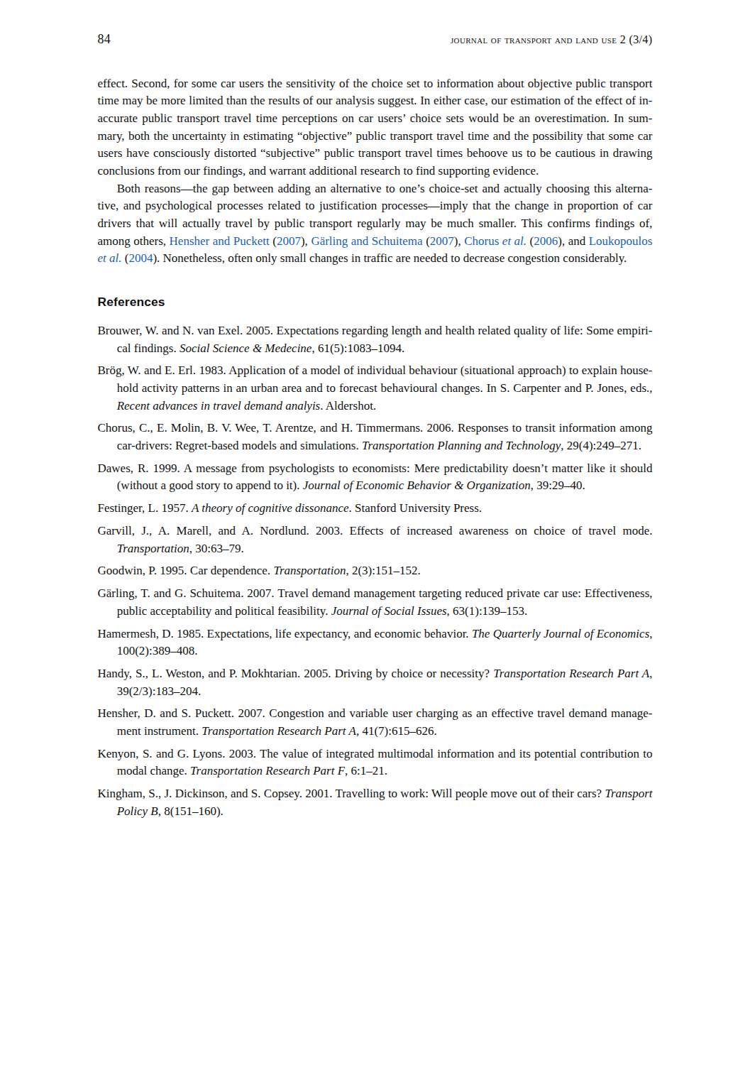84 journal of transport and land use 2 (3/4)
effect. Second, for some car users the sensitivity of the choice set to information about objective public transport time may be more limited than the results of our analysis suggest. In either case, our estimation of the effect of inaccurate public transport travel time perceptions on car users’ choice sets would be an overestimation. In summary, both the uncertainty in estimating “objective” public transport travel time and the possibility that some car users have consciously distorted “subjective” public transport travel times behoove us to be cautious in drawing conclusions from our findings, and warrant additional research to find supporting evidence.
Both reasons—the gap between adding an alternative to one’s choice-set and actually choosing this alternative, and psychological processes related to justification processes—imply that the change in proportion of car drivers that will actually travel by public transport regularly may be much smaller. This confirms findings of, among others, Hensher and Puckett (2007), Gärling and Schuitema (2007), Chorus et al. (2006), and Loukopoulos et al. (2004). Nonetheless, often only small changes in traffic are needed to decrease congestion considerably.
References
Brouwer, W. and N. van Exel. 2005. Expectations regarding length and health related quality of life: Some empirical findings. Social Science & Medecine, 61(5):1083–1094.
Brög, W. and E. Erl. 1983. Application of a model of individual behaviour (situational approach) to explain household activity patterns in an urban area and to forecast behavioural changes. In S. Carpenter and P. Jones, eds., Recent advances in travel demand analyis. Aldershot.
Chorus, C., E. Molin, B. V. Wee, T. Arentze, and H. Timmermans. 2006. Responses to transit information among car-drivers: Regret-based models and simulations. Transportation Planning and Technology, 29(4):249–271.
Dawes, R. 1999. A message from psychologists to economists: Mere predictability doesn’t matter like it should (without a good story to append to it). Journal of Economic Behavior & Organization, 39:29–40.
Festinger, L. 1957. A theory of cognitive dissonance. Stanford University Press.
Garvill, J., A. Marell, and A. Nordlund. 2003. Effects of increased awareness on choice of travel mode. Transportation, 30:63–79.
Goodwin, P. 1995. Car dependence. Transportation, 2(3):151–152.
Gärling, T. and G. Schuitema. 2007. Travel demand management targeting reduced private car use: Effectiveness, public acceptability and political feasibility. Journal of Social Issues, 63(1):139–153.
Hamermesh, D. 1985. Expectations, life expectancy, and economic behavior. The Quarterly Journal of Economics, 100(2):389–408.
Handy, S., L. Weston, and P. Mokhtarian. 2005. Driving by choice or necessity? Transportation Research Part A, 39(2/3):183–204.
Hensher, D. and S. Puckett. 2007. Congestion and variable user charging as an effective travel demand management instrument. Transportation Research Part A, 41(7):615–626.
Kenyon, S. and G. Lyons. 2003. The value of integrated multimodal information and its potential contribution to modal change. Transportation Research Part F, 6:1–21.
Kingham, S., J. Dickinson, and S. Copsey. 2001. Travelling to work: Will people move out of their cars? Transport Policy B, 8(151–160).